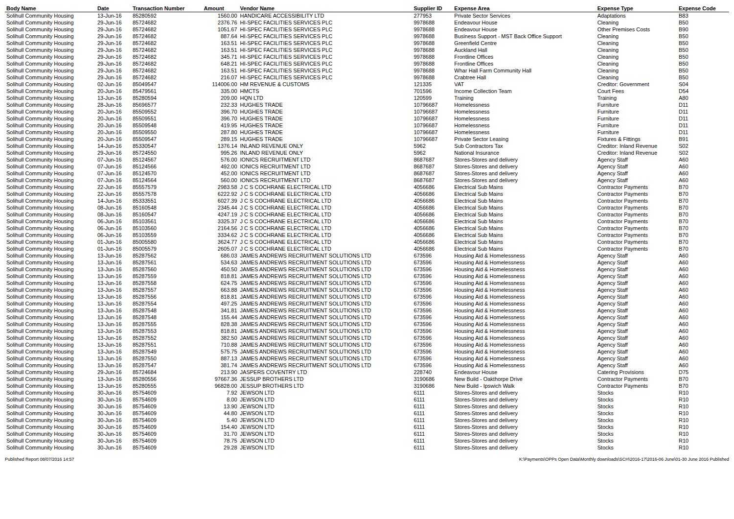| Body Name | Date | Transaction Number | Amount | Vendor Name | Supplier ID | Expense Area | Expense Type | Expense Code |
| --- | --- | --- | --- | --- | --- | --- | --- | --- |
| Solihull Community Housing | 13-Jun-16 | 85280592 | 1560.00 | HANDICARE ACCESSIBILITY LTD | 277953 | Private Sector Services | Adaptations | B83 |
| Solihull Community Housing | 29-Jun-16 | 85724682 | 2376.76 | HI-SPEC FACILITIES SERVICES PLC | 9978688 | Endeavour House | Cleaning | B50 |
| Solihull Community Housing | 29-Jun-16 | 85724682 | 1051.67 | HI-SPEC FACILITIES SERVICES PLC | 9978688 | Endeavour House | Other Premises Costs | B90 |
| Solihull Community Housing | 29-Jun-16 | 85724682 | 887.64 | HI-SPEC FACILITIES SERVICES PLC | 9978688 | Business Support - MST Back Office Support | Cleaning | B50 |
| Solihull Community Housing | 29-Jun-16 | 85724682 | 163.51 | HI-SPEC FACILITIES SERVICES PLC | 9978688 | Greenfield Centre | Cleaning | B50 |
| Solihull Community Housing | 29-Jun-16 | 85724682 | 163.51 | HI-SPEC FACILITIES SERVICES PLC | 9978688 | Auckland Hall | Cleaning | B50 |
| Solihull Community Housing | 29-Jun-16 | 85724682 | 345.71 | HI-SPEC FACILITIES SERVICES PLC | 9978688 | Frontline Offices | Cleaning | B50 |
| Solihull Community Housing | 29-Jun-16 | 85724682 | 648.21 | HI-SPEC FACILITIES SERVICES PLC | 9978688 | Frontline Offices | Cleaning | B50 |
| Solihull Community Housing | 29-Jun-16 | 85724682 | 163.51 | HI-SPEC FACILITIES SERVICES PLC | 9978688 | Whar Hall Farm Community Hall | Cleaning | B50 |
| Solihull Community Housing | 29-Jun-16 | 85724682 | 216.07 | HI-SPEC FACILITIES SERVICES PLC | 9978688 | Crabtree Hall | Cleaning | B50 |
| Solihull Community Housing | 02-Jun-16 | 85049547 | 114006.00 | HM REVENUE & CUSTOMS | 121335 | VAT | Creditor: Government | S04 |
| Solihull Community Housing | 20-Jun-16 | 85479561 | 335.00 | HMCTS | 701596 | Income Collection Team | Court Fees | D54 |
| Solihull Community Housing | 13-Jun-16 | 85280594 | 209.00 | HQN LTD | 120599 | Training | Training | A80 |
| Solihull Community Housing | 28-Jun-16 | 85696577 | 232.33 | HUGHES TRADE | 10796687 | Homelessness | Furniture | D11 |
| Solihull Community Housing | 20-Jun-16 | 85509552 | 396.70 | HUGHES TRADE | 10796687 | Homelessness | Furniture | D11 |
| Solihull Community Housing | 20-Jun-16 | 85509551 | 396.70 | HUGHES TRADE | 10796687 | Homelessness | Furniture | D11 |
| Solihull Community Housing | 20-Jun-16 | 85509548 | 419.95 | HUGHES TRADE | 10796687 | Homelessness | Furniture | D11 |
| Solihull Community Housing | 20-Jun-16 | 85509550 | 287.80 | HUGHES TRADE | 10796687 | Homelessness | Furniture | D11 |
| Solihull Community Housing | 20-Jun-16 | 85509547 | 289.15 | HUGHES TRADE | 10796687 | Private Sector Leasing | Fixtures & Fittings | B91 |
| Solihull Community Housing | 14-Jun-16 | 85330547 | 1376.14 | INLAND REVENUE ONLY | 5962 | Sub Contractors Tax | Creditor: Inland Revenue | S02 |
| Solihull Community Housing | 29-Jun-16 | 85724550 | 995.26 | INLAND REVENUE ONLY | 5962 | National Insurance | Creditor: Inland Revenue | S02 |
| Solihull Community Housing | 07-Jun-16 | 85124567 | 576.00 | IONICS RECRUITMENT LTD | 8687687 | Stores-Stores and delivery | Agency Staff | A60 |
| Solihull Community Housing | 07-Jun-16 | 85124566 | 492.00 | IONICS RECRUITMENT LTD | 8687687 | Stores-Stores and delivery | Agency Staff | A60 |
| Solihull Community Housing | 07-Jun-16 | 85124570 | 452.00 | IONICS RECRUITMENT LTD | 8687687 | Stores-Stores and delivery | Agency Staff | A60 |
| Solihull Community Housing | 07-Jun-16 | 85124564 | 560.00 | IONICS RECRUITMENT LTD | 8687687 | Stores-Stores and delivery | Agency Staff | A60 |
| Solihull Community Housing | 22-Jun-16 | 85557579 | 2983.58 | J C S COCHRANE ELECTRICAL LTD | 4056686 | Electrical Sub Mains | Contractor Payments | B70 |
| Solihull Community Housing | 22-Jun-16 | 85557578 | 6222.92 | J C S COCHRANE ELECTRICAL LTD | 4056686 | Electrical Sub Mains | Contractor Payments | B70 |
| Solihull Community Housing | 14-Jun-16 | 85333551 | 6027.39 | J C S COCHRANE ELECTRICAL LTD | 4056686 | Electrical Sub Mains | Contractor Payments | B70 |
| Solihull Community Housing | 08-Jun-16 | 85160548 | 2345.44 | J C S COCHRANE ELECTRICAL LTD | 4056686 | Electrical Sub Mains | Contractor Payments | B70 |
| Solihull Community Housing | 08-Jun-16 | 85160547 | 4247.19 | J C S COCHRANE ELECTRICAL LTD | 4056686 | Electrical Sub Mains | Contractor Payments | B70 |
| Solihull Community Housing | 06-Jun-16 | 85103561 | 3325.37 | J C S COCHRANE ELECTRICAL LTD | 4056686 | Electrical Sub Mains | Contractor Payments | B70 |
| Solihull Community Housing | 06-Jun-16 | 85103560 | 2164.56 | J C S COCHRANE ELECTRICAL LTD | 4056686 | Electrical Sub Mains | Contractor Payments | B70 |
| Solihull Community Housing | 06-Jun-16 | 85103559 | 3334.62 | J C S COCHRANE ELECTRICAL LTD | 4056686 | Electrical Sub Mains | Contractor Payments | B70 |
| Solihull Community Housing | 01-Jun-16 | 85005580 | 3624.77 | J C S COCHRANE ELECTRICAL LTD | 4056686 | Electrical Sub Mains | Contractor Payments | B70 |
| Solihull Community Housing | 01-Jun-16 | 85005579 | 2605.07 | J C S COCHRANE ELECTRICAL LTD | 4056686 | Electrical Sub Mains | Contractor Payments | B70 |
| Solihull Community Housing | 13-Jun-16 | 85287562 | 686.03 | JAMES ANDREWS RECRUITMENT SOLUTIONS LTD | 673596 | Housing Aid & Homelessness | Agency Staff | A60 |
| Solihull Community Housing | 13-Jun-16 | 85287561 | 534.63 | JAMES ANDREWS RECRUITMENT SOLUTIONS LTD | 673596 | Housing Aid & Homelessness | Agency Staff | A60 |
| Solihull Community Housing | 13-Jun-16 | 85287560 | 450.50 | JAMES ANDREWS RECRUITMENT SOLUTIONS LTD | 673596 | Housing Aid & Homelessness | Agency Staff | A60 |
| Solihull Community Housing | 13-Jun-16 | 85287559 | 818.81 | JAMES ANDREWS RECRUITMENT SOLUTIONS LTD | 673596 | Housing Aid & Homelessness | Agency Staff | A60 |
| Solihull Community Housing | 13-Jun-16 | 85287558 | 624.75 | JAMES ANDREWS RECRUITMENT SOLUTIONS LTD | 673596 | Housing Aid & Homelessness | Agency Staff | A60 |
| Solihull Community Housing | 13-Jun-16 | 85287557 | 663.88 | JAMES ANDREWS RECRUITMENT SOLUTIONS LTD | 673596 | Housing Aid & Homelessness | Agency Staff | A60 |
| Solihull Community Housing | 13-Jun-16 | 85287556 | 818.81 | JAMES ANDREWS RECRUITMENT SOLUTIONS LTD | 673596 | Housing Aid & Homelessness | Agency Staff | A60 |
| Solihull Community Housing | 13-Jun-16 | 85287554 | 497.25 | JAMES ANDREWS RECRUITMENT SOLUTIONS LTD | 673596 | Housing Aid & Homelessness | Agency Staff | A60 |
| Solihull Community Housing | 13-Jun-16 | 85287548 | 341.81 | JAMES ANDREWS RECRUITMENT SOLUTIONS LTD | 673596 | Housing Aid & Homelessness | Agency Staff | A60 |
| Solihull Community Housing | 13-Jun-16 | 85287548 | 155.44 | JAMES ANDREWS RECRUITMENT SOLUTIONS LTD | 673596 | Housing Aid & Homelessness | Agency Staff | A60 |
| Solihull Community Housing | 13-Jun-16 | 85287555 | 828.38 | JAMES ANDREWS RECRUITMENT SOLUTIONS LTD | 673596 | Housing Aid & Homelessness | Agency Staff | A60 |
| Solihull Community Housing | 13-Jun-16 | 85287553 | 818.81 | JAMES ANDREWS RECRUITMENT SOLUTIONS LTD | 673596 | Housing Aid & Homelessness | Agency Staff | A60 |
| Solihull Community Housing | 13-Jun-16 | 85287552 | 382.50 | JAMES ANDREWS RECRUITMENT SOLUTIONS LTD | 673596 | Housing Aid & Homelessness | Agency Staff | A60 |
| Solihull Community Housing | 13-Jun-16 | 85287551 | 710.88 | JAMES ANDREWS RECRUITMENT SOLUTIONS LTD | 673596 | Housing Aid & Homelessness | Agency Staff | A60 |
| Solihull Community Housing | 13-Jun-16 | 85287549 | 575.75 | JAMES ANDREWS RECRUITMENT SOLUTIONS LTD | 673596 | Housing Aid & Homelessness | Agency Staff | A60 |
| Solihull Community Housing | 13-Jun-16 | 85287550 | 887.13 | JAMES ANDREWS RECRUITMENT SOLUTIONS LTD | 673596 | Housing Aid & Homelessness | Agency Staff | A60 |
| Solihull Community Housing | 13-Jun-16 | 85287547 | 381.74 | JAMES ANDREWS RECRUITMENT SOLUTIONS LTD | 673596 | Housing Aid & Homelessness | Agency Staff | A60 |
| Solihull Community Housing | 29-Jun-16 | 85724684 | 213.90 | JASPERS COVENTRY LTD | 228740 | Endeavour House | Catering Provisions | D75 |
| Solihull Community Housing | 13-Jun-16 | 85280556 | 97667.36 | JESSUP BROTHERS LTD | 3190686 | New Build - Oakthorpe Drive | Contractor Payments | B70 |
| Solihull Community Housing | 13-Jun-16 | 85280555 | 96828.00 | JESSUP BROTHERS LTD | 3190686 | New Build - Ipswich Walk | Contractor Payments | B70 |
| Solihull Community Housing | 30-Jun-16 | 85754609 | 7.92 | JEWSON LTD | 6111 | Stores-Stores and delivery | Stocks | R10 |
| Solihull Community Housing | 30-Jun-16 | 85754609 | 8.00 | JEWSON LTD | 6111 | Stores-Stores and delivery | Stocks | R10 |
| Solihull Community Housing | 30-Jun-16 | 85754609 | 13.90 | JEWSON LTD | 6111 | Stores-Stores and delivery | Stocks | R10 |
| Solihull Community Housing | 30-Jun-16 | 85754609 | 44.80 | JEWSON LTD | 6111 | Stores-Stores and delivery | Stocks | R10 |
| Solihull Community Housing | 30-Jun-16 | 85754609 | 5.40 | JEWSON LTD | 6111 | Stores-Stores and delivery | Stocks | R10 |
| Solihull Community Housing | 30-Jun-16 | 85754609 | 154.40 | JEWSON LTD | 6111 | Stores-Stores and delivery | Stocks | R10 |
| Solihull Community Housing | 30-Jun-16 | 85754609 | 31.70 | JEWSON LTD | 6111 | Stores-Stores and delivery | Stocks | R10 |
| Solihull Community Housing | 30-Jun-16 | 85754609 | 78.75 | JEWSON LTD | 6111 | Stores-Stores and delivery | Stocks | R10 |
| Solihull Community Housing | 30-Jun-16 | 85754609 | 29.28 | JEWSON LTD | 6111 | Stores-Stores and delivery | Stocks | R10 |
Published Report 08/07/2016 14:57 K:\Payments\OPPs Open Data\Monthly downloads\SCH\2016-17\2016-06 June\01-30 June 2016 Published